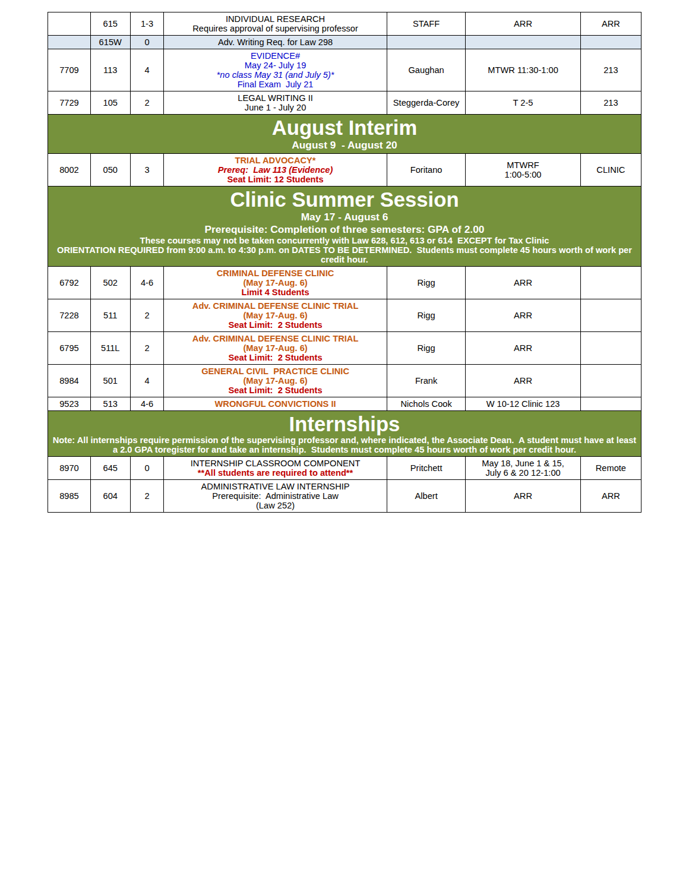| | 615 | 1-3 | INDIVIDUAL RESEARCH Requires approval of supervising professor | STAFF | ARR | ARR |
| | 615W | 0 | Adv. Writing Req. for Law 298 | | | |
| 7709 | 113 | 4 | EVIDENCE# May 24- July 19 *no class May 31 (and July 5)* Final Exam July 21 | Gaughan | MTWR 11:30-1:00 | 213 |
| 7729 | 105 | 2 | LEGAL WRITING II June 1 - July 20 | Steggerda-Corey | T 2-5 | 213 |
| August Interim August 9 - August 20 |
| 8002 | 050 | 3 | TRIAL ADVOCACY* Prereq: Law 113 (Evidence) Seat Limit: 12 Students | Foritano | MTWRF 1:00-5:00 | CLINIC |
| Clinic Summer Session May 17 - August 6 Prerequisite: Completion of three semesters: GPA of 2.00 These courses may not be taken concurrently with Law 628, 612, 613 or 614 EXCEPT for Tax Clinic ORIENTATION REQUIRED from 9:00 a.m. to 4:30 p.m. on DATES TO BE DETERMINED. Students must complete 45 hours worth of work per credit hour. |
| 6792 | 502 | 4-6 | CRIMINAL DEFENSE CLINIC (May 17-Aug. 6) Limit 4 Students | Rigg | ARR | |
| 7228 | 511 | 2 | Adv. CRIMINAL DEFENSE CLINIC TRIAL (May 17-Aug. 6) Seat Limit: 2 Students | Rigg | ARR | |
| 6795 | 511L | 2 | Adv. CRIMINAL DEFENSE CLINIC TRIAL (May 17-Aug. 6) Seat Limit: 2 Students | Rigg | ARR | |
| 8984 | 501 | 4 | GENERAL CIVIL PRACTICE CLINIC (May 17-Aug. 6) Seat Limit: 2 Students | Frank | ARR | |
| 9523 | 513 | 4-6 | WRONGFUL CONVICTIONS II | Nichols Cook | W 10-12 Clinic 123 | |
| Internships Note: All internships require permission of the supervising professor and, where indicated, the Associate Dean. A student must have at least a 2.0 GPA toregister for and take an internship. Students must complete 45 hours worth of work per credit hour. |
| 8970 | 645 | 0 | INTERNSHIP CLASSROOM COMPONENT **All students are required to attend** | Pritchett | May 18, June 1 & 15, July 6 & 20 12-1:00 | Remote |
| 8985 | 604 | 2 | ADMINISTRATIVE LAW INTERNSHIP Prerequisite: Administrative Law (Law 252) | Albert | ARR | ARR |